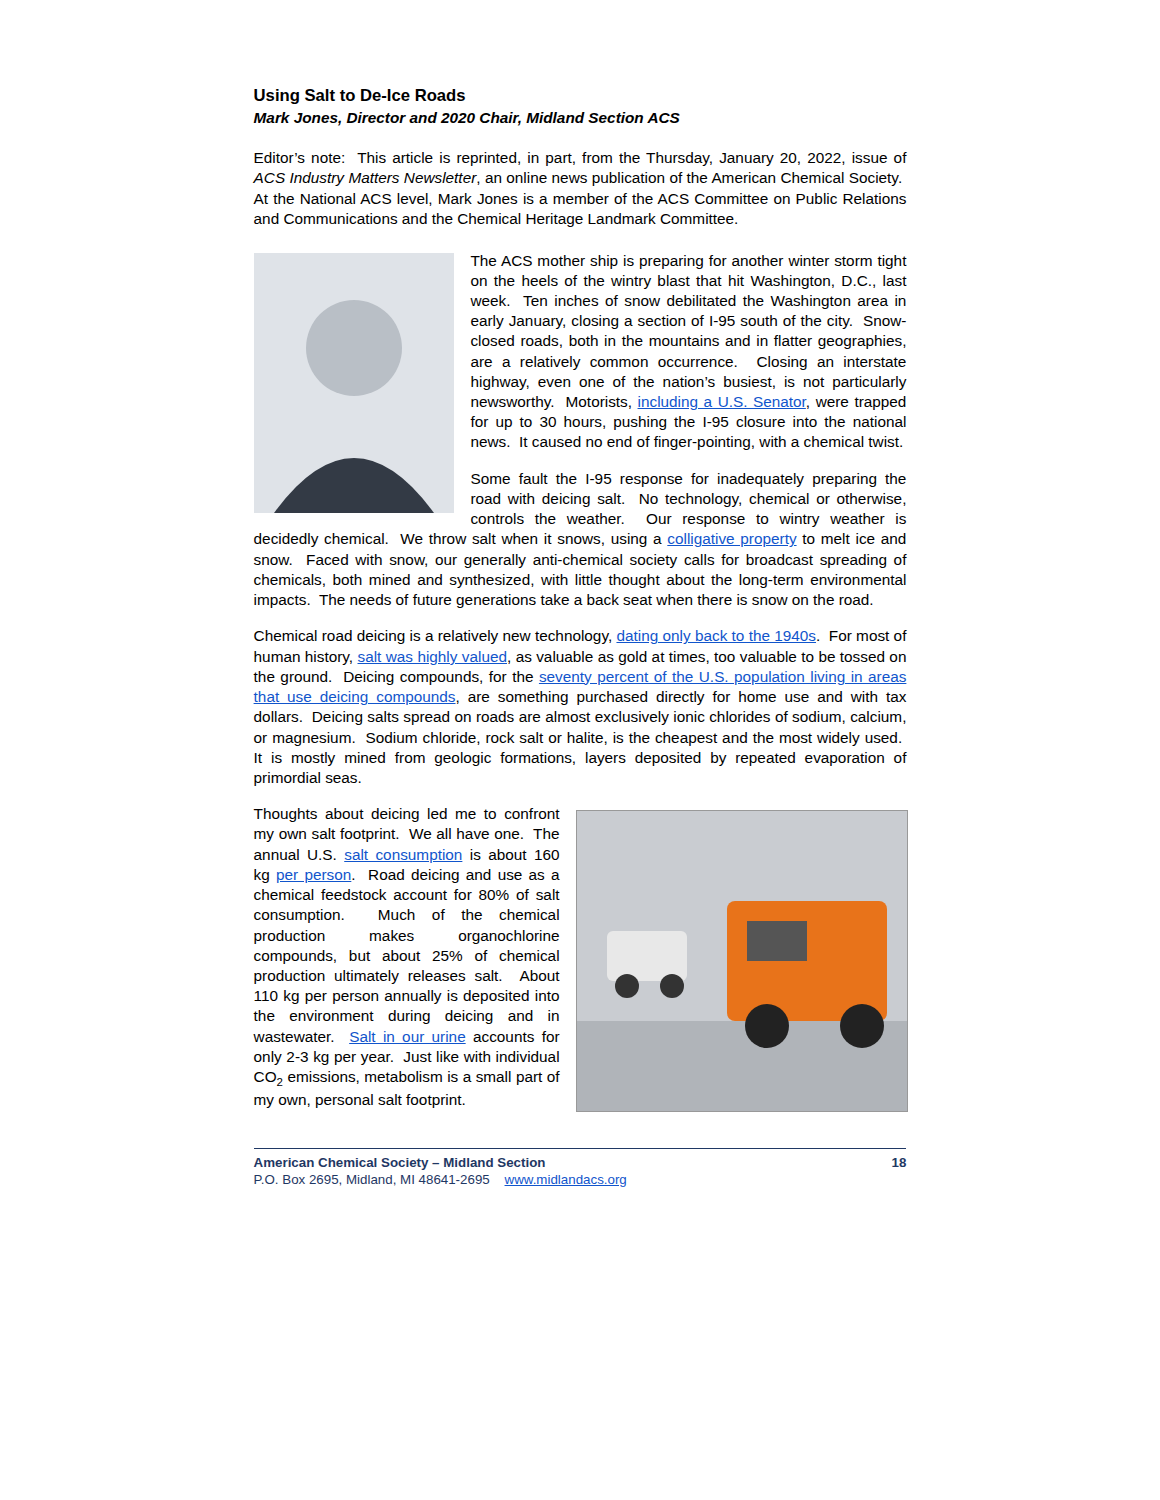Using Salt to De-Ice Roads
Mark Jones, Director and 2020 Chair, Midland Section ACS
Editor’s note: This article is reprinted, in part, from the Thursday, January 20, 2022, issue of ACS Industry Matters Newsletter, an online news publication of the American Chemical Society. At the National ACS level, Mark Jones is a member of the ACS Committee on Public Relations and Communications and the Chemical Heritage Landmark Committee.
The ACS mother ship is preparing for another winter storm tight on the heels of the wintry blast that hit Washington, D.C., last week. Ten inches of snow debilitated the Washington area in early January, closing a section of I-95 south of the city. Snow-closed roads, both in the mountains and in flatter geographies, are a relatively common occurrence. Closing an interstate highway, even one of the nation’s busiest, is not particularly newsworthy. Motorists, including a U.S. Senator, were trapped for up to 30 hours, pushing the I-95 closure into the national news. It caused no end of finger-pointing, with a chemical twist.
Some fault the I-95 response for inadequately preparing the road with deicing salt. No technology, chemical or otherwise, controls the weather. Our response to wintry weather is decidedly chemical. We throw salt when it snows, using a colligative property to melt ice and snow. Faced with snow, our generally anti-chemical society calls for broadcast spreading of chemicals, both mined and synthesized, with little thought about the long-term environmental impacts. The needs of future generations take a back seat when there is snow on the road.
Chemical road deicing is a relatively new technology, dating only back to the 1940s. For most of human history, salt was highly valued, as valuable as gold at times, too valuable to be tossed on the ground. Deicing compounds, for the seventy percent of the U.S. population living in areas that use deicing compounds, are something purchased directly for home use and with tax dollars. Deicing salts spread on roads are almost exclusively ionic chlorides of sodium, calcium, or magnesium. Sodium chloride, rock salt or halite, is the cheapest and the most widely used. It is mostly mined from geologic formations, layers deposited by repeated evaporation of primordial seas.
Thoughts about deicing led me to confront my own salt footprint. We all have one. The annual U.S. salt consumption is about 160 kg per person. Road deicing and use as a chemical feedstock account for 80% of salt consumption. Much of the chemical production makes organochlorine compounds, but about 25% of chemical production ultimately releases salt. About 110 kg per person annually is deposited into the environment during deicing and in wastewater. Salt in our urine accounts for only 2-3 kg per year. Just like with individual CO2 emissions, metabolism is a small part of my own, personal salt footprint.
American Chemical Society – Midland Section
18
P.O. Box 2695, Midland, MI 48641-2695 www.midlandacs.org